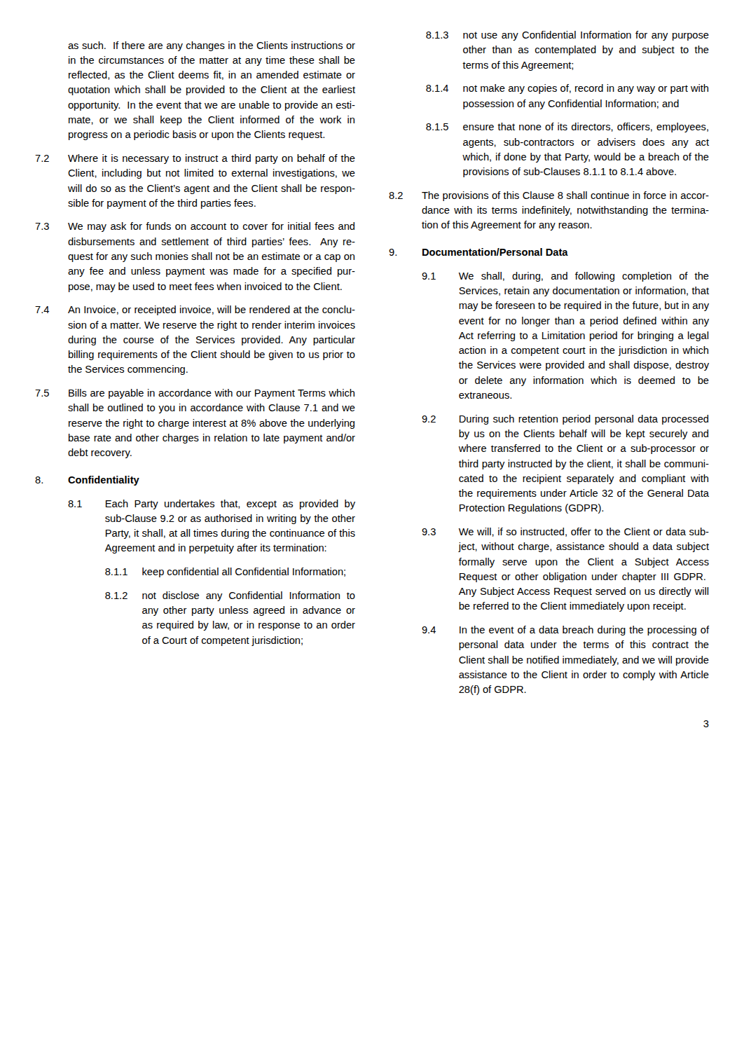as such. If there are any changes in the Clients instructions or in the circumstances of the matter at any time these shall be reflected, as the Client deems fit, in an amended estimate or quotation which shall be provided to the Client at the earliest opportunity. In the event that we are unable to provide an estimate, or we shall keep the Client informed of the work in progress on a periodic basis or upon the Clients request.
7.2
Where it is necessary to instruct a third party on behalf of the Client, including but not limited to external investigations, we will do so as the Client’s agent and the Client shall be responsible for payment of the third parties fees.
7.3
We may ask for funds on account to cover for initial fees and disbursements and settlement of third parties’ fees. Any request for any such monies shall not be an estimate or a cap on any fee and unless payment was made for a specified purpose, may be used to meet fees when invoiced to the Client.
7.4
An Invoice, or receipted invoice, will be rendered at the conclusion of a matter. We reserve the right to render interim invoices during the course of the Services provided. Any particular billing requirements of the Client should be given to us prior to the Services commencing.
7.5
Bills are payable in accordance with our Payment Terms which shall be outlined to you in accordance with Clause 7.1 and we reserve the right to charge interest at 8% above the underlying base rate and other charges in relation to late payment and/or debt recovery.
8.
Confidentiality
8.1
Each Party undertakes that, except as provided by sub-Clause 9.2 or as authorised in writing by the other Party, it shall, at all times during the continuance of this Agreement and in perpetuity after its termination:
8.1.1
keep confidential all Confidential Information;
8.1.2
not disclose any Confidential Information to any other party unless agreed in advance or as required by law, or in response to an order of a Court of competent jurisdiction;
8.1.3
not use any Confidential Information for any purpose other than as contemplated by and subject to the terms of this Agreement;
8.1.4
not make any copies of, record in any way or part with possession of any Confidential Information; and
8.1.5
ensure that none of its directors, officers, employees, agents, sub-contractors or advisers does any act which, if done by that Party, would be a breach of the provisions of sub-Clauses 8.1.1 to 8.1.4 above.
8.2
The provisions of this Clause 8 shall continue in force in accordance with its terms indefinitely, notwithstanding the termination of this Agreement for any reason.
9.
Documentation/Personal Data
9.1
We shall, during, and following completion of the Services, retain any documentation or information, that may be foreseen to be required in the future, but in any event for no longer than a period defined within any Act referring to a Limitation period for bringing a legal action in a competent court in the jurisdiction in which the Services were provided and shall dispose, destroy or delete any information which is deemed to be extraneous.
9.2
During such retention period personal data processed by us on the Clients behalf will be kept securely and where transferred to the Client or a sub-processor or third party instructed by the client, it shall be communicated to the recipient separately and compliant with the requirements under Article 32 of the General Data Protection Regulations (GDPR).
9.3
We will, if so instructed, offer to the Client or data subject, without charge, assistance should a data subject formally serve upon the Client a Subject Access Request or other obligation under chapter III GDPR. Any Subject Access Request served on us directly will be referred to the Client immediately upon receipt.
9.4
In the event of a data breach during the processing of personal data under the terms of this contract the Client shall be notified immediately, and we will provide assistance to the Client in order to comply with Article 28(f) of GDPR.
3